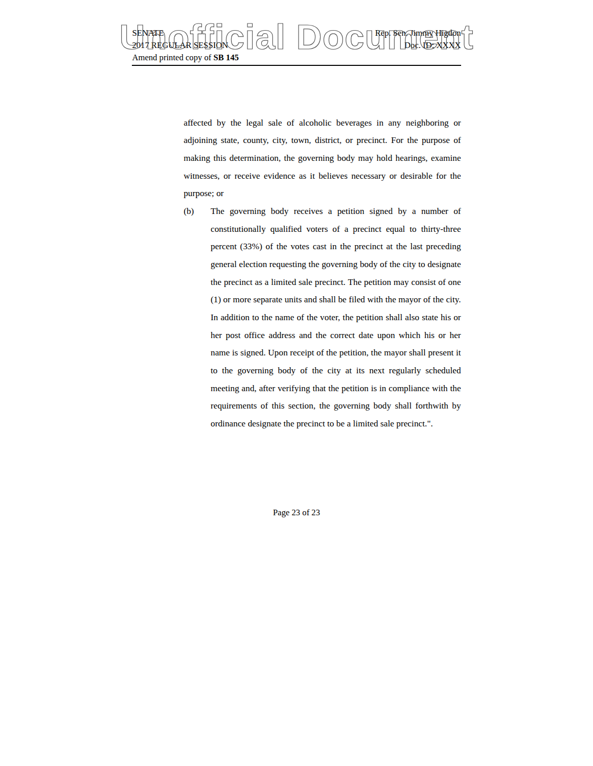SENATE
2017 REGULAR SESSION
Amend printed copy of SB 145
Rep. Sen. Jimmy Higdon
Doc. ID: XXXX
Unofficial Document
affected by the legal sale of alcoholic beverages in any neighboring or adjoining state, county, city, town, district, or precinct. For the purpose of making this determination, the governing body may hold hearings, examine witnesses, or receive evidence as it believes necessary or desirable for the purpose; or
(b) The governing body receives a petition signed by a number of constitutionally qualified voters of a precinct equal to thirty-three percent (33%) of the votes cast in the precinct at the last preceding general election requesting the governing body of the city to designate the precinct as a limited sale precinct. The petition may consist of one (1) or more separate units and shall be filed with the mayor of the city. In addition to the name of the voter, the petition shall also state his or her post office address and the correct date upon which his or her name is signed. Upon receipt of the petition, the mayor shall present it to the governing body of the city at its next regularly scheduled meeting and, after verifying that the petition is in compliance with the requirements of this section, the governing body shall forthwith by ordinance designate the precinct to be a limited sale precinct.".
Page 23 of 23